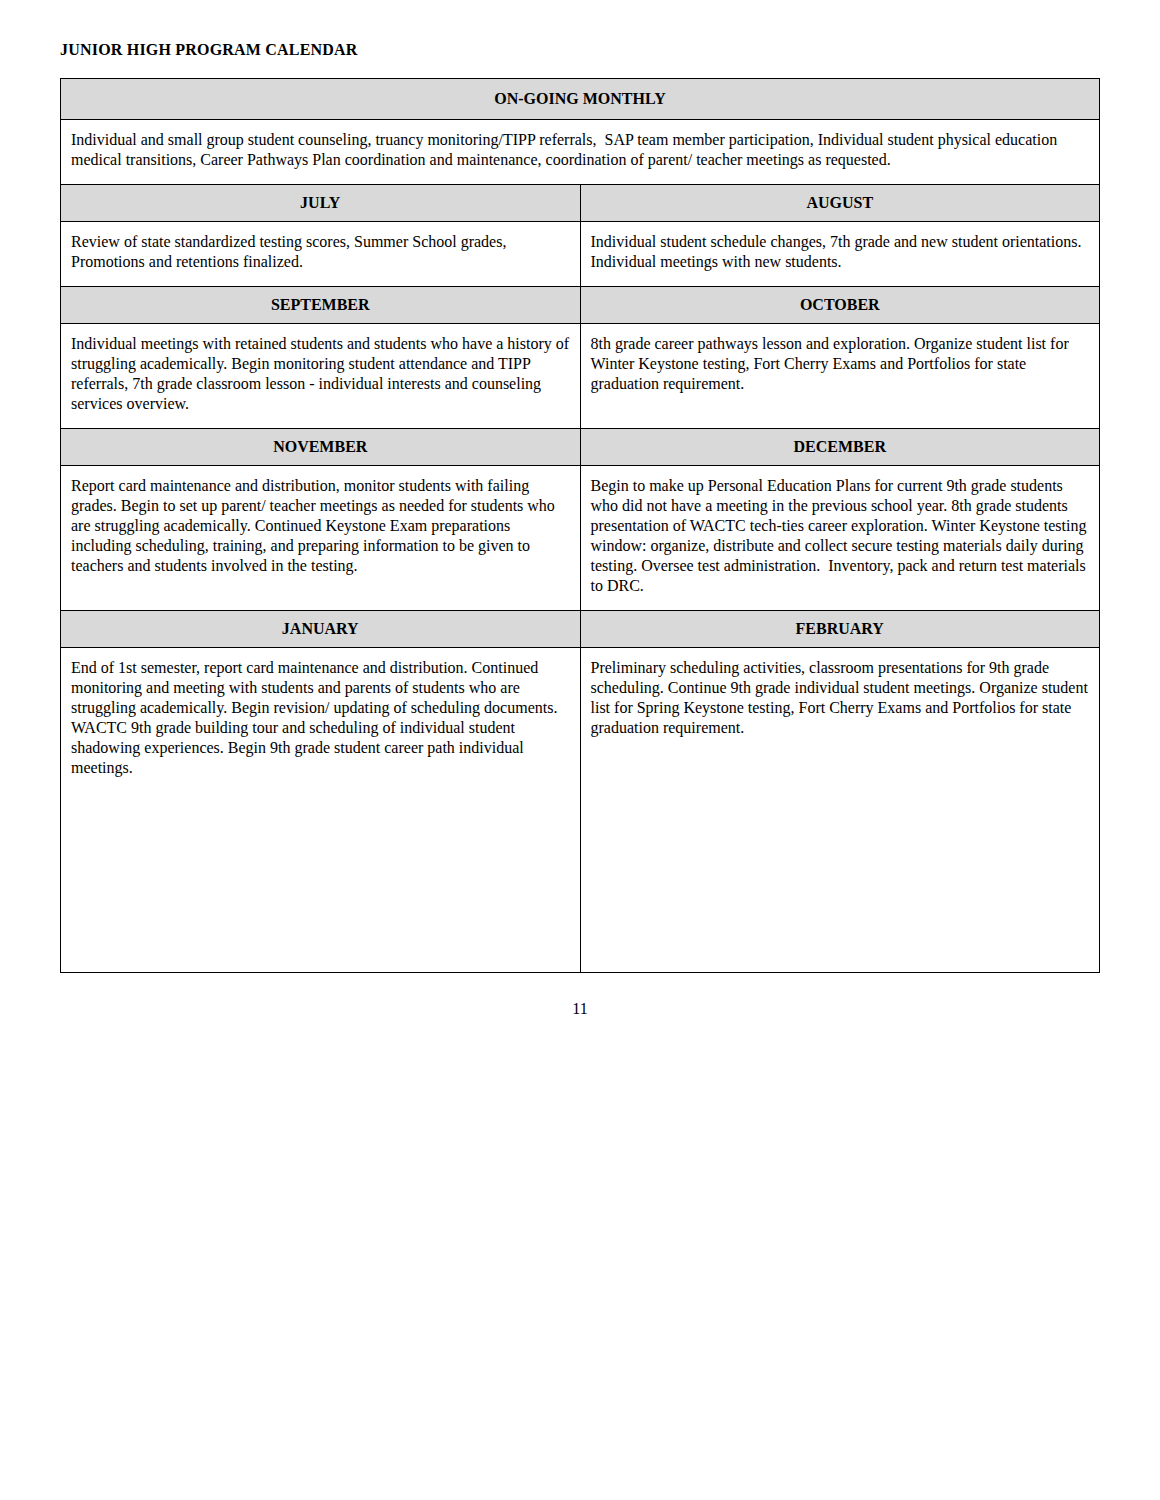JUNIOR HIGH PROGRAM CALENDAR
| ON-GOING MONTHLY |
| Individual and small group student counseling, truancy monitoring/TIPP referrals, SAP team member participation, Individual student physical education medical transitions, Career Pathways Plan coordination and maintenance, coordination of parent/ teacher meetings as requested. |
| JULY | AUGUST |
| Review of state standardized testing scores, Summer School grades, Promotions and retentions finalized. | Individual student schedule changes, 7th grade and new student orientations. Individual meetings with new students. |
| SEPTEMBER | OCTOBER |
| Individual meetings with retained students and students who have a history of struggling academically. Begin monitoring student attendance and TIPP referrals, 7th grade classroom lesson - individual interests and counseling services overview. | 8th grade career pathways lesson and exploration. Organize student list for Winter Keystone testing, Fort Cherry Exams and Portfolios for state graduation requirement. |
| NOVEMBER | DECEMBER |
| Report card maintenance and distribution, monitor students with failing grades. Begin to set up parent/ teacher meetings as needed for students who are struggling academically. Continued Keystone Exam preparations including scheduling, training, and preparing information to be given to teachers and students involved in the testing. | Begin to make up Personal Education Plans for current 9th grade students who did not have a meeting in the previous school year. 8th grade students presentation of WACTC tech-ties career exploration. Winter Keystone testing window: organize, distribute and collect secure testing materials daily during testing. Oversee test administration. Inventory, pack and return test materials to DRC. |
| JANUARY | FEBRUARY |
| End of 1st semester, report card maintenance and distribution. Continued monitoring and meeting with students and parents of students who are struggling academically. Begin revision/ updating of scheduling documents. WACTC 9th grade building tour and scheduling of individual student shadowing experiences. Begin 9th grade student career path individual meetings. | Preliminary scheduling activities, classroom presentations for 9th grade scheduling. Continue 9th grade individual student meetings. Organize student list for Spring Keystone testing, Fort Cherry Exams and Portfolios for state graduation requirement. |
11